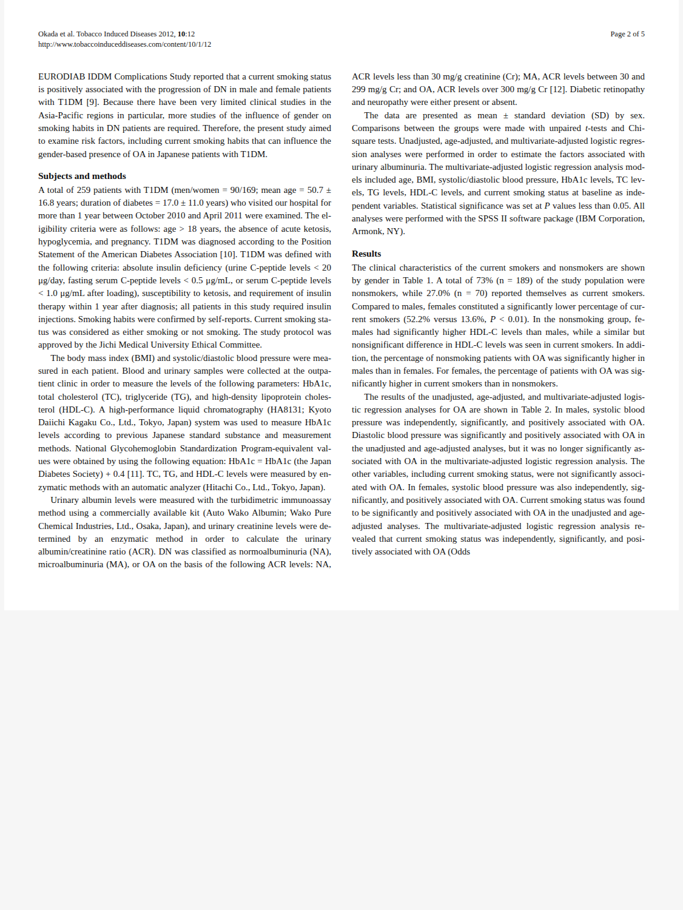Okada et al. Tobacco Induced Diseases 2012, 10:12
http://www.tobaccoinduceddiseases.com/content/10/1/12
Page 2 of 5
EURODIAB IDDM Complications Study reported that a current smoking status is positively associated with the progression of DN in male and female patients with T1DM [9]. Because there have been very limited clinical studies in the Asia-Pacific regions in particular, more studies of the influence of gender on smoking habits in DN patients are required. Therefore, the present study aimed to examine risk factors, including current smoking habits that can influence the gender-based presence of OA in Japanese patients with T1DM.
Subjects and methods
A total of 259 patients with T1DM (men/women = 90/169; mean age = 50.7 ± 16.8 years; duration of diabetes = 17.0 ± 11.0 years) who visited our hospital for more than 1 year between October 2010 and April 2011 were examined. The eligibility criteria were as follows: age > 18 years, the absence of acute ketosis, hypoglycemia, and pregnancy. T1DM was diagnosed according to the Position Statement of the American Diabetes Association [10]. T1DM was defined with the following criteria: absolute insulin deficiency (urine C-peptide levels < 20 μg/day, fasting serum C-peptide levels < 0.5 μg/mL, or serum C-peptide levels < 1.0 μg/mL after loading), susceptibility to ketosis, and requirement of insulin therapy within 1 year after diagnosis; all patients in this study required insulin injections. Smoking habits were confirmed by self-reports. Current smoking status was considered as either smoking or not smoking. The study protocol was approved by the Jichi Medical University Ethical Committee.
The body mass index (BMI) and systolic/diastolic blood pressure were measured in each patient. Blood and urinary samples were collected at the outpatient clinic in order to measure the levels of the following parameters: HbA1c, total cholesterol (TC), triglyceride (TG), and high-density lipoprotein cholesterol (HDL-C). A high-performance liquid chromatography (HA8131; Kyoto Daiichi Kagaku Co., Ltd., Tokyo, Japan) system was used to measure HbA1c levels according to previous Japanese standard substance and measurement methods. National Glycohemoglobin Standardization Program-equivalent values were obtained by using the following equation: HbA1c = HbA1c (the Japan Diabetes Society) + 0.4 [11]. TC, TG, and HDL-C levels were measured by enzymatic methods with an automatic analyzer (Hitachi Co., Ltd., Tokyo, Japan).
Urinary albumin levels were measured with the turbidimetric immunoassay method using a commercially available kit (Auto Wako Albumin; Wako Pure Chemical Industries, Ltd., Osaka, Japan), and urinary creatinine levels were determined by an enzymatic method in order to calculate the urinary albumin/creatinine ratio (ACR). DN was classified as normoalbuminuria (NA), microalbuminuria (MA), or OA on the basis of the following ACR levels: NA, ACR levels less than 30 mg/g creatinine (Cr); MA, ACR levels between 30 and 299 mg/g Cr; and OA, ACR levels over 300 mg/g Cr [12]. Diabetic retinopathy and neuropathy were either present or absent.
The data are presented as mean ± standard deviation (SD) by sex. Comparisons between the groups were made with unpaired t-tests and Chi-square tests. Unadjusted, age-adjusted, and multivariate-adjusted logistic regression analyses were performed in order to estimate the factors associated with urinary albuminuria. The multivariate-adjusted logistic regression analysis models included age, BMI, systolic/diastolic blood pressure, HbA1c levels, TC levels, TG levels, HDL-C levels, and current smoking status at baseline as independent variables. Statistical significance was set at P values less than 0.05. All analyses were performed with the SPSS II software package (IBM Corporation, Armonk, NY).
Results
The clinical characteristics of the current smokers and nonsmokers are shown by gender in Table 1. A total of 73% (n = 189) of the study population were nonsmokers, while 27.0% (n = 70) reported themselves as current smokers. Compared to males, females constituted a significantly lower percentage of current smokers (52.2% versus 13.6%, P < 0.01). In the nonsmoking group, females had significantly higher HDL-C levels than males, while a similar but nonsignificant difference in HDL-C levels was seen in current smokers. In addition, the percentage of nonsmoking patients with OA was significantly higher in males than in females. For females, the percentage of patients with OA was significantly higher in current smokers than in nonsmokers.
The results of the unadjusted, age-adjusted, and multivariate-adjusted logistic regression analyses for OA are shown in Table 2. In males, systolic blood pressure was independently, significantly, and positively associated with OA. Diastolic blood pressure was significantly and positively associated with OA in the unadjusted and age-adjusted analyses, but it was no longer significantly associated with OA in the multivariate-adjusted logistic regression analysis. The other variables, including current smoking status, were not significantly associated with OA. In females, systolic blood pressure was also independently, significantly, and positively associated with OA. Current smoking status was found to be significantly and positively associated with OA in the unadjusted and age-adjusted analyses. The multivariate-adjusted logistic regression analysis revealed that current smoking status was independently, significantly, and positively associated with OA (Odds